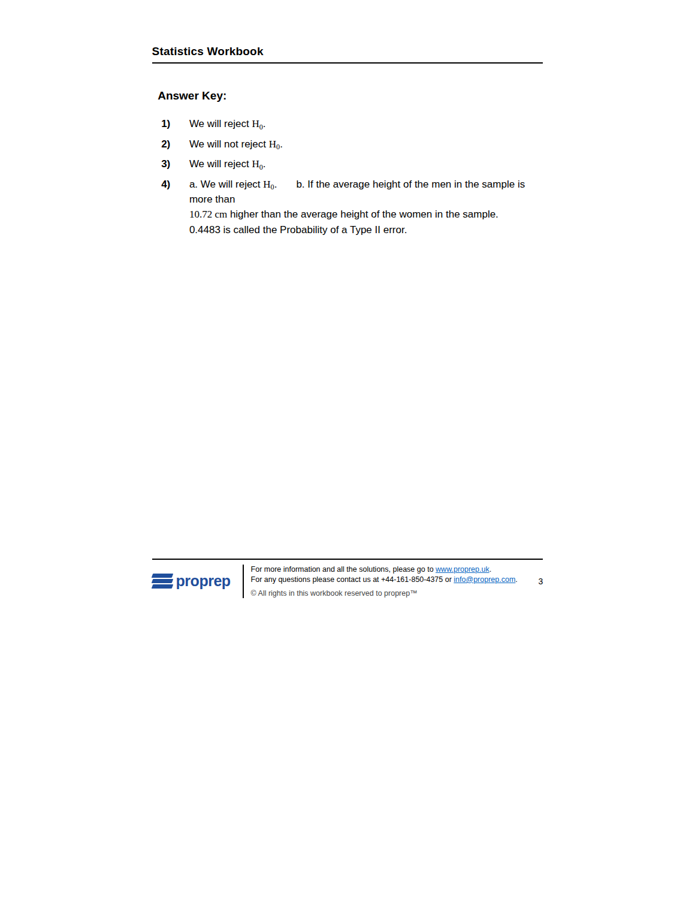Statistics Workbook
Answer Key:
1) We will reject H0.
2) We will not reject H0.
3) We will reject H0.
4)
a. We will reject H0. b. If the average height of the men in the sample is more than
10.72 cm higher than the average height of the women in the sample.
0.4483 is called the Probability of a Type II error.
pro prep
For more information and all the solutions, please go to www.proprep.uk.
For any questions please contact us at +44-161-850-4375 or info@proprep.com.
© All rights in this workbook reserved to proprep™
3